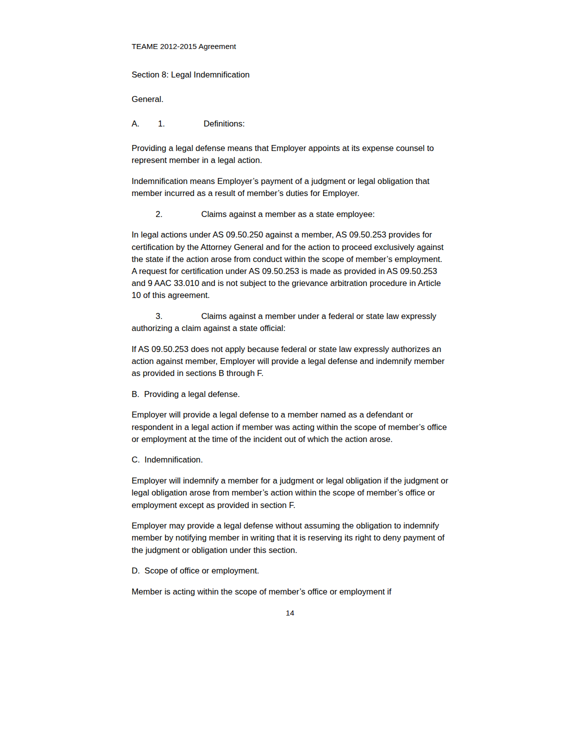TEAME 2012-2015 Agreement
Section 8: Legal Indemnification
General.
A. 1. Definitions:
Providing a legal defense means that Employer appoints at its expense counsel to represent member in a legal action.
Indemnification means Employer’s payment of a judgment or legal obligation that member incurred as a result of member’s duties for Employer.
2. Claims against a member as a state employee:
In legal actions under AS 09.50.250 against a member, AS 09.50.253 provides for certification by the Attorney General and for the action to proceed exclusively against the state if the action arose from conduct within the scope of member’s employment. A request for certification under AS 09.50.253 is made as provided in AS 09.50.253 and 9 AAC 33.010 and is not subject to the grievance arbitration procedure in Article 10 of this agreement.
3. Claims against a member under a federal or state law expressly authorizing a claim against a state official:
If AS 09.50.253 does not apply because federal or state law expressly authorizes an action against member, Employer will provide a legal defense and indemnify member as provided in sections B through F.
B. Providing a legal defense.
Employer will provide a legal defense to a member named as a defendant or respondent in a legal action if member was acting within the scope of member’s office or employment at the time of the incident out of which the action arose.
C. Indemnification.
Employer will indemnify a member for a judgment or legal obligation if the judgment or legal obligation arose from member’s action within the scope of member’s office or employment except as provided in section F.
Employer may provide a legal defense without assuming the obligation to indemnify member by notifying member in writing that it is reserving its right to deny payment of the judgment or obligation under this section.
D. Scope of office or employment.
Member is acting within the scope of member’s office or employment if
14